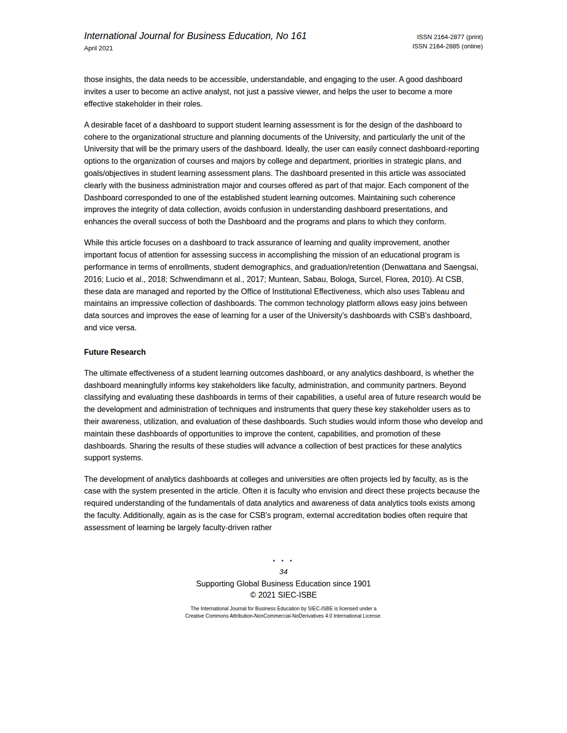International Journal for Business Education, No 161
April 2021
ISSN 2164-2877 (print)
ISSN 2164-2885 (online)
those insights, the data needs to be accessible, understandable, and engaging to the user. A good dashboard invites a user to become an active analyst, not just a passive viewer, and helps the user to become a more effective stakeholder in their roles.
A desirable facet of a dashboard to support student learning assessment is for the design of the dashboard to cohere to the organizational structure and planning documents of the University, and particularly the unit of the University that will be the primary users of the dashboard. Ideally, the user can easily connect dashboard-reporting options to the organization of courses and majors by college and department, priorities in strategic plans, and goals/objectives in student learning assessment plans. The dashboard presented in this article was associated clearly with the business administration major and courses offered as part of that major. Each component of the Dashboard corresponded to one of the established student learning outcomes. Maintaining such coherence improves the integrity of data collection, avoids confusion in understanding dashboard presentations, and enhances the overall success of both the Dashboard and the programs and plans to which they conform.
While this article focuses on a dashboard to track assurance of learning and quality improvement, another important focus of attention for assessing success in accomplishing the mission of an educational program is performance in terms of enrollments, student demographics, and graduation/retention (Denwattana and Saengsai, 2016; Lucio et al., 2018; Schwendimann et al., 2017; Muntean, Sabau, Bologa, Surcel, Florea, 2010). At CSB, these data are managed and reported by the Office of Institutional Effectiveness, which also uses Tableau and maintains an impressive collection of dashboards. The common technology platform allows easy joins between data sources and improves the ease of learning for a user of the University's dashboards with CSB's dashboard, and vice versa.
Future Research
The ultimate effectiveness of a student learning outcomes dashboard, or any analytics dashboard, is whether the dashboard meaningfully informs key stakeholders like faculty, administration, and community partners. Beyond classifying and evaluating these dashboards in terms of their capabilities, a useful area of future research would be the development and administration of techniques and instruments that query these key stakeholder users as to their awareness, utilization, and evaluation of these dashboards. Such studies would inform those who develop and maintain these dashboards of opportunities to improve the content, capabilities, and promotion of these dashboards. Sharing the results of these studies will advance a collection of best practices for these analytics support systems.
The development of analytics dashboards at colleges and universities are often projects led by faculty, as is the case with the system presented in the article. Often it is faculty who envision and direct these projects because the required understanding of the fundamentals of data analytics and awareness of data analytics tools exists among the faculty. Additionally, again as is the case for CSB's program, external accreditation bodies often require that assessment of learning be largely faculty-driven rather
• • •
34
Supporting Global Business Education since 1901
© 2021 SIEC-ISBE
The International Journal for Business Education by SIEC-ISBE is licensed under a
Creative Commons Attribution-NonCommercial-NoDerivatives 4.0 International License.